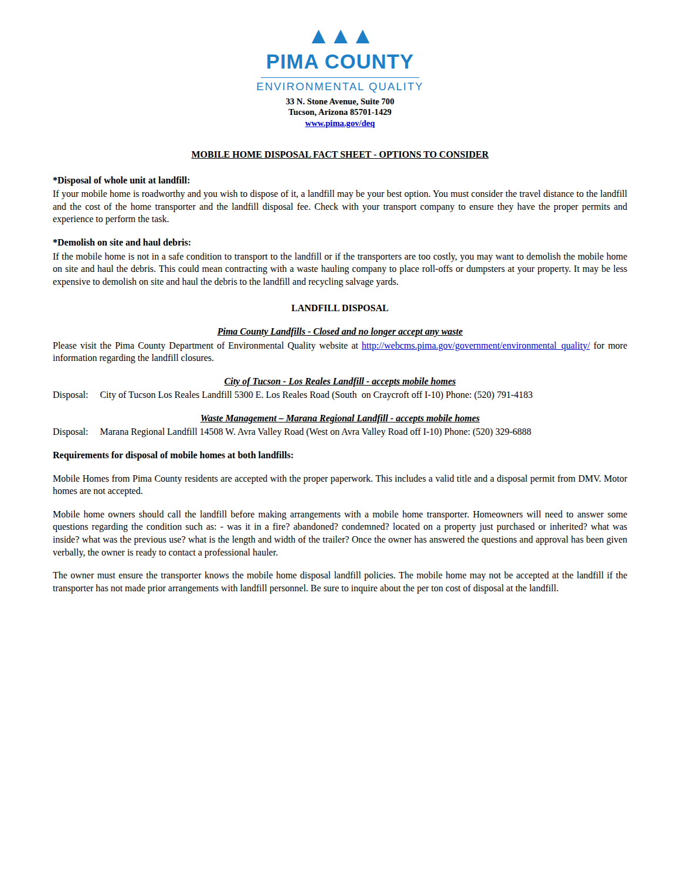▲▲▲
PIMA COUNTY
ENVIRONMENTAL QUALITY
33 N. Stone Avenue, Suite 700
Tucson, Arizona 85701-1429
www.pima.gov/deq
MOBILE HOME DISPOSAL FACT SHEET - OPTIONS TO CONSIDER
*Disposal of whole unit at landfill:
If your mobile home is roadworthy and you wish to dispose of it, a landfill may be your best option. You must consider the travel distance to the landfill and the cost of the home transporter and the landfill disposal fee. Check with your transport company to ensure they have the proper permits and experience to perform the task.
*Demolish on site and haul debris:
If the mobile home is not in a safe condition to transport to the landfill or if the transporters are too costly, you may want to demolish the mobile home on site and haul the debris. This could mean contracting with a waste hauling company to place roll-offs or dumpsters at your property. It may be less expensive to demolish on site and haul the debris to the landfill and recycling salvage yards.
LANDFILL DISPOSAL
Pima County Landfills - Closed and no longer accept any waste
Please visit the Pima County Department of Environmental Quality website at http://webcms.pima.gov/government/environmental_quality/ for more information regarding the landfill closures.
City of Tucson - Los Reales Landfill - accepts mobile homes
Disposal: City of Tucson Los Reales Landfill 5300 E. Los Reales Road (South on Craycroft off I-10) Phone: (520) 791-4183
Waste Management – Marana Regional Landfill - accepts mobile homes
Disposal: Marana Regional Landfill 14508 W. Avra Valley Road (West on Avra Valley Road off I-10) Phone: (520) 329-6888
Requirements for disposal of mobile homes at both landfills:
Mobile Homes from Pima County residents are accepted with the proper paperwork. This includes a valid title and a disposal permit from DMV. Motor homes are not accepted.
Mobile home owners should call the landfill before making arrangements with a mobile home transporter. Homeowners will need to answer some questions regarding the condition such as: - was it in a fire? abandoned? condemned? located on a property just purchased or inherited? what was inside? what was the previous use? what is the length and width of the trailer? Once the owner has answered the questions and approval has been given verbally, the owner is ready to contact a professional hauler.
The owner must ensure the transporter knows the mobile home disposal landfill policies. The mobile home may not be accepted at the landfill if the transporter has not made prior arrangements with landfill personnel. Be sure to inquire about the per ton cost of disposal at the landfill.